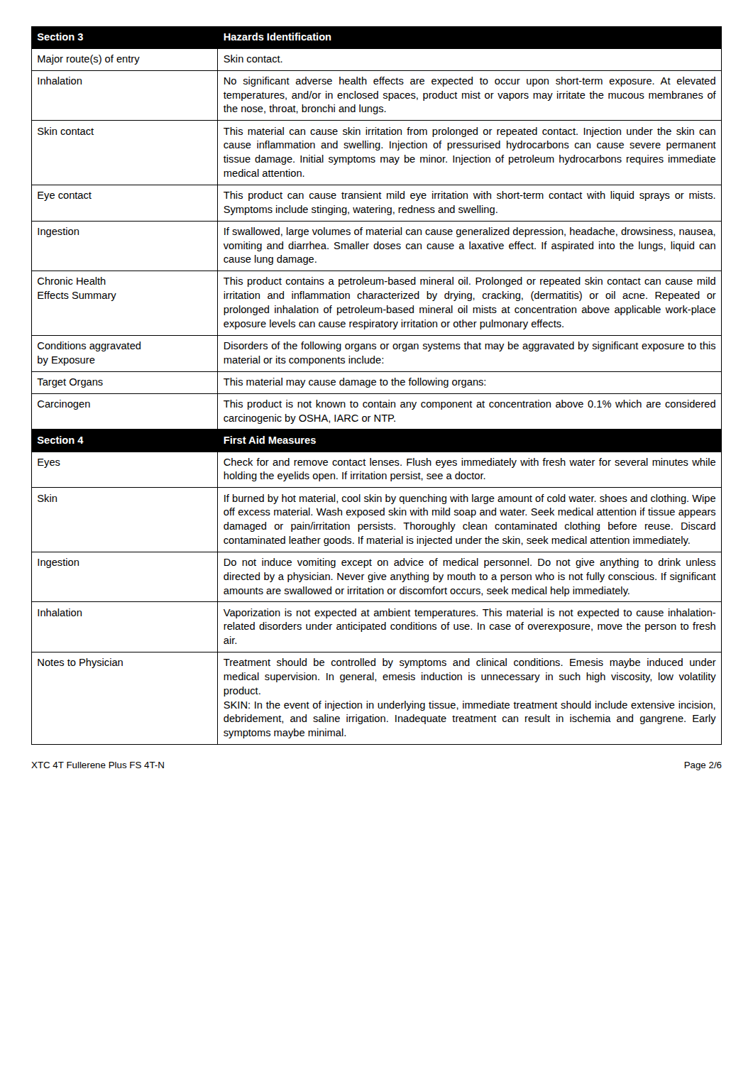| Section 3 | Hazards Identification |
| --- | --- |
| Major route(s) of entry | Skin contact. |
| Inhalation | No significant adverse health effects are expected to occur upon short-term exposure. At elevated temperatures, and/or in enclosed spaces, product mist or vapors may irritate the mucous membranes of the nose, throat, bronchi and lungs. |
| Skin contact | This material can cause skin irritation from prolonged or repeated contact. Injection under the skin can cause inflammation and swelling. Injection of pressurised hydrocarbons can cause severe permanent tissue damage. Initial symptoms may be minor. Injection of petroleum hydrocarbons requires immediate medical attention. |
| Eye contact | This product can cause transient mild eye irritation with short-term contact with liquid sprays or mists. Symptoms include stinging, watering, redness and swelling. |
| Ingestion | If swallowed, large volumes of material can cause generalized depression, headache, drowsiness, nausea, vomiting and diarrhea. Smaller doses can cause a laxative effect. If aspirated into the lungs, liquid can cause lung damage. |
| Chronic Health Effects Summary | This product contains a petroleum-based mineral oil. Prolonged or repeated skin contact can cause mild irritation and inflammation characterized by drying, cracking, (dermatitis) or oil acne. Repeated or prolonged inhalation of petroleum-based mineral oil mists at concentration above applicable work-place exposure levels can cause respiratory irritation or other pulmonary effects. |
| Conditions aggravated by Exposure | Disorders of the following organs or organ systems that may be aggravated by significant exposure to this material or its components include: |
| Target Organs | This material may cause damage to the following organs: |
| Carcinogen | This product is not known to contain any component at concentration above 0.1% which are considered carcinogenic by OSHA, IARC or NTP. |
| Section 4 | First Aid Measures |
| Eyes | Check for and remove contact lenses. Flush eyes immediately with fresh water for several minutes while holding the eyelids open. If irritation persist, see a doctor. |
| Skin | If burned by hot material, cool skin by quenching with large amount of cold water. shoes and clothing. Wipe off excess material. Wash exposed skin with mild soap and water. Seek medical attention if tissue appears damaged or pain/irritation persists. Thoroughly clean contaminated clothing before reuse. Discard contaminated leather goods. If material is injected under the skin, seek medical attention immediately. |
| Ingestion | Do not induce vomiting except on advice of medical personnel. Do not give anything to drink unless directed by a physician. Never give anything by mouth to a person who is not fully conscious. If significant amounts are swallowed or irritation or discomfort occurs, seek medical help immediately. |
| Inhalation | Vaporization is not expected at ambient temperatures. This material is not expected to cause inhalation-related disorders under anticipated conditions of use. In case of overexposure, move the person to fresh air. |
| Notes to Physician | Treatment should be controlled by symptoms and clinical conditions. Emesis maybe induced under medical supervision. In general, emesis induction is unnecessary in such high viscosity, low volatility product. SKIN: In the event of injection in underlying tissue, immediate treatment should include extensive incision, debridement, and saline irrigation. Inadequate treatment can result in ischemia and gangrene. Early symptoms maybe minimal. |
XTC 4T Fullerene Plus FS 4T-N Page 2/6